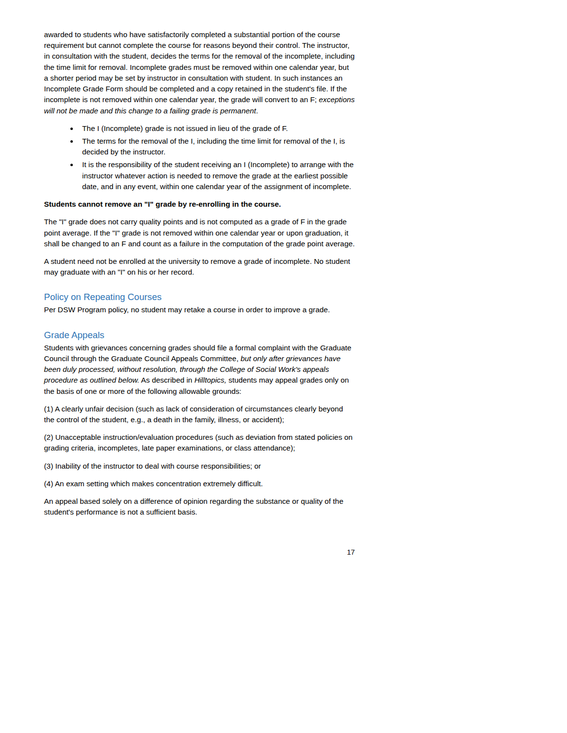awarded to students who have satisfactorily completed a substantial portion of the course requirement but cannot complete the course for reasons beyond their control. The instructor, in consultation with the student, decides the terms for the removal of the incomplete, including the time limit for removal. Incomplete grades must be removed within one calendar year, but a shorter period may be set by instructor in consultation with student. In such instances an Incomplete Grade Form should be completed and a copy retained in the student's file. If the incomplete is not removed within one calendar year, the grade will convert to an F; exceptions will not be made and this change to a failing grade is permanent.
The I (Incomplete) grade is not issued in lieu of the grade of F.
The terms for the removal of the I, including the time limit for removal of the I, is decided by the instructor.
It is the responsibility of the student receiving an I (Incomplete) to arrange with the instructor whatever action is needed to remove the grade at the earliest possible date, and in any event, within one calendar year of the assignment of incomplete.
Students cannot remove an "I" grade by re-enrolling in the course.
The "I" grade does not carry quality points and is not computed as a grade of F in the grade point average. If the "I" grade is not removed within one calendar year or upon graduation, it shall be changed to an F and count as a failure in the computation of the grade point average.
A student need not be enrolled at the university to remove a grade of incomplete. No student may graduate with an "I" on his or her record.
Policy on Repeating Courses
Per DSW Program policy, no student may retake a course in order to improve a grade.
Grade Appeals
Students with grievances concerning grades should file a formal complaint with the Graduate Council through the Graduate Council Appeals Committee, but only after grievances have been duly processed, without resolution, through the College of Social Work's appeals procedure as outlined below. As described in Hilltopics, students may appeal grades only on the basis of one or more of the following allowable grounds:
(1) A clearly unfair decision (such as lack of consideration of circumstances clearly beyond the control of the student, e.g., a death in the family, illness, or accident);
(2) Unacceptable instruction/evaluation procedures (such as deviation from stated policies on grading criteria, incompletes, late paper examinations, or class attendance);
(3) Inability of the instructor to deal with course responsibilities; or
(4) An exam setting which makes concentration extremely difficult.
An appeal based solely on a difference of opinion regarding the substance or quality of the student's performance is not a sufficient basis.
17